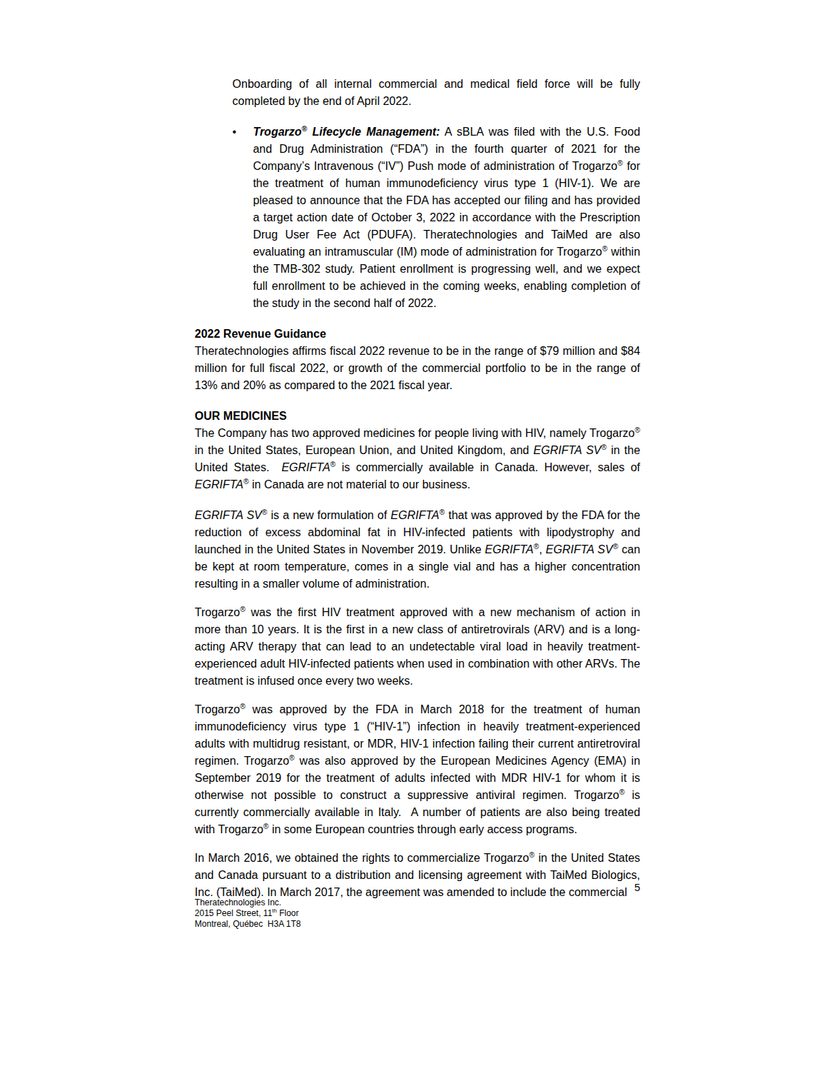Onboarding of all internal commercial and medical field force will be fully completed by the end of April 2022.
Trogarzo® Lifecycle Management: A sBLA was filed with the U.S. Food and Drug Administration (“FDA”) in the fourth quarter of 2021 for the Company’s Intravenous (“IV”) Push mode of administration of Trogarzo® for the treatment of human immunodeficiency virus type 1 (HIV-1). We are pleased to announce that the FDA has accepted our filing and has provided a target action date of October 3, 2022 in accordance with the Prescription Drug User Fee Act (PDUFA). Theratechnologies and TaiMed are also evaluating an intramuscular (IM) mode of administration for Trogarzo® within the TMB-302 study. Patient enrollment is progressing well, and we expect full enrollment to be achieved in the coming weeks, enabling completion of the study in the second half of 2022.
2022 Revenue Guidance
Theratechnologies affirms fiscal 2022 revenue to be in the range of $79 million and $84 million for full fiscal 2022, or growth of the commercial portfolio to be in the range of 13% and 20% as compared to the 2021 fiscal year.
OUR MEDICINES
The Company has two approved medicines for people living with HIV, namely Trogarzo® in the United States, European Union, and United Kingdom, and EGRIFTA SV® in the United States. EGRIFTA® is commercially available in Canada. However, sales of EGRIFTA® in Canada are not material to our business.
EGRIFTA SV® is a new formulation of EGRIFTA® that was approved by the FDA for the reduction of excess abdominal fat in HIV-infected patients with lipodystrophy and launched in the United States in November 2019. Unlike EGRIFTA®, EGRIFTA SV® can be kept at room temperature, comes in a single vial and has a higher concentration resulting in a smaller volume of administration.
Trogarzo® was the first HIV treatment approved with a new mechanism of action in more than 10 years. It is the first in a new class of antiretrovirals (ARV) and is a long-acting ARV therapy that can lead to an undetectable viral load in heavily treatment-experienced adult HIV-infected patients when used in combination with other ARVs. The treatment is infused once every two weeks.
Trogarzo® was approved by the FDA in March 2018 for the treatment of human immunodeficiency virus type 1 (“HIV-1”) infection in heavily treatment-experienced adults with multidrug resistant, or MDR, HIV-1 infection failing their current antiretroviral regimen. Trogarzo® was also approved by the European Medicines Agency (EMA) in September 2019 for the treatment of adults infected with MDR HIV-1 for whom it is otherwise not possible to construct a suppressive antiviral regimen. Trogarzo® is currently commercially available in Italy. A number of patients are also being treated with Trogarzo® in some European countries through early access programs.
In March 2016, we obtained the rights to commercialize Trogarzo® in the United States and Canada pursuant to a distribution and licensing agreement with TaiMed Biologics, Inc. (TaiMed). In March 2017, the agreement was amended to include the commercial
5
Theratechnologies Inc.
2015 Peel Street, 11th Floor
Montreal, Québec H3A 1T8